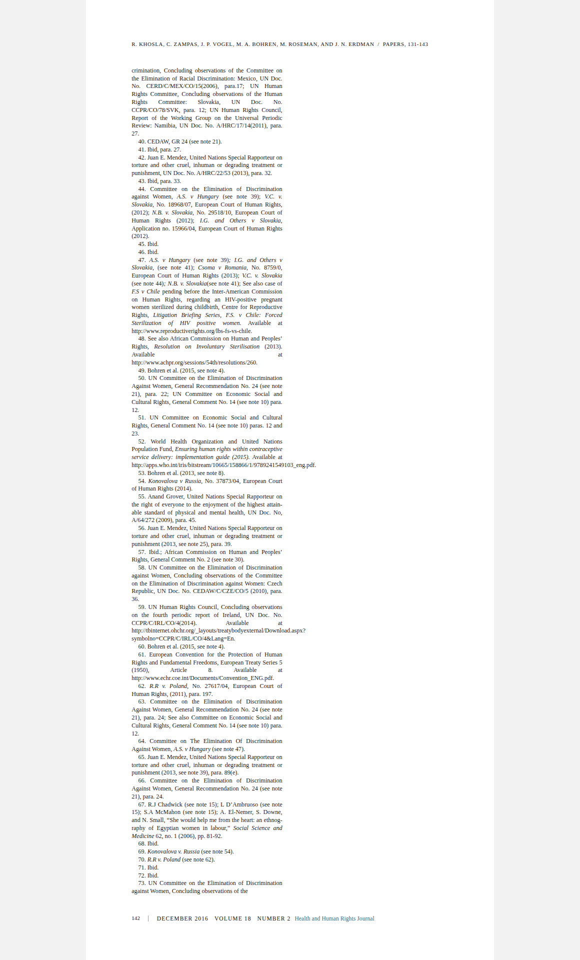R. KHOSLA, C. ZAMPAS, J. P. VOGEL, M. A. BOHREN, M. ROSEMAN, AND J. N. ERDMAN / PAPERS, 131-143
crimination, Concluding observations of the Committee on the Elimination of Racial Discrimination: Mexico, UN Doc. No. CERD/C/MEX/CO/15(2006), para.17; UN Human Rights Committee, Concluding observations of the Human Rights Committee: Slovakia, UN Doc. No. CCPR/CO/78/SVK, para. 12; UN Human Rights Council, Report of the Working Group on the Universal Periodic Review: Namibia, UN Doc. No. A/HRC/17/14(2011), para. 27.
40. CEDAW, GR 24 (see note 21).
41. Ibid, para. 27.
42. Juan E. Mendez, United Nations Special Rapporteur on torture and other cruel, inhuman or degrading treatment or punishment, UN Doc. No. A/HRC/22/53 (2013), para. 32.
43. Ibid, para. 33.
44. Committee on the Elimination of Discrimination against Women, A.S. v Hungary (see note 39); V.C. v. Slovakia, No. 18968/07, European Court of Human Rights, (2012); N.B. v. Slovakia, No. 29518/10, European Court of Human Rights (2012); I.G. and Others v Slovakia, Application no. 15966/04, European Court of Human Rights (2012).
45. Ibid.
46. Ibid.
47. A.S. v Hungary (see note 39); I.G. and Others v Slovakia, (see note 41); Csoma v Romania, No. 8759/0, European Court of Human Rights (2013); V.C. v. Slovakia (see note 44); N.B. v. Slovakia(see note 41); See also case of F.S v Chile pending before the Inter-American Commission on Human Rights, regarding an HIV-positive pregnant women sterilized during childbirth, Centre for Reproductive Rights, Litigation Briefing Series, F.S. v Chile: Forced Sterilization of HIV positive women. Available at http://www.reproductiverights.org/lbs-fs-vs-chile.
48. See also African Commission on Human and Peoples’ Rights, Resolution on Involuntary Sterilisation (2013). Available at http://www.achpr.org/sessions/54th/resolutions/260.
49. Bohren et al. (2015, see note 4).
50. UN Committee on the Elimination of Discrimination Against Women, General Recommendation No. 24 (see note 21), para. 22; UN Committee on Economic Social and Cultural Rights, General Comment No. 14 (see note 10) para. 12.
51. UN Committee on Economic Social and Cultural Rights, General Comment No. 14 (see note 10) paras. 12 and 23.
52. World Health Organization and United Nations Population Fund, Ensuring human rights within contraceptive service delivery: implementation guide (2015). Available at http://apps.who.int/iris/bitstream/10665/158866/1/9789241549103_eng.pdf.
53. Bohren et al. (2013, see note 8).
54. Konovalova v Russia, No. 37873/04, European Court of Human Rights (2014).
55. Anand Grover, United Nations Special Rapporteur on the right of everyone to the enjoyment of the highest attainable standard of physical and mental health, UN Doc. No, A/64/272 (2009), para. 45.
56. Juan E. Mendez, United Nations Special Rapporteur on torture and other cruel, inhuman or degrading treatment or punishment (2013, see note 25), para. 39.
57. Ibid.; African Commission on Human and Peoples’ Rights, General Comment No. 2 (see note 30).
58. UN Committee on the Elimination of Discrimination against Women, Concluding observations of the Committee on the Elimination of Discrimination against Women: Czech Republic, UN Doc. No. CEDAW/C/CZE/CO/5 (2010), para. 36.
59. UN Human Rights Council, Concluding observations on the fourth periodic report of Ireland, UN Doc. No. CCPR/C/IRL/CO/4(2014). Available at http://tbinternet.ohchr.org/_layouts/treatybodyexternal/Download.aspx?symbolno=CCPR/C/IRL/CO/4&Lang=En.
60. Bohren et al. (2015, see note 4).
61. European Convention for the Protection of Human Rights and Fundamental Freedoms, European Treaty Series 5 (1950), Article 8. Available at http://www.echr.coe.int/Documents/Convention_ENG.pdf.
62. R.R v. Poland, No. 27617/04, European Court of Human Rights, (2011), para. 197.
63. Committee on the Elimination of Discrimination Against Women, General Recommendation No. 24 (see note 21), para. 24; See also Committee on Economic Social and Cultural Rights, General Comment No. 14 (see note 10) para. 12.
64. Committee on The Elimination Of Discrimination Against Women, A.S. v Hungary (see note 47).
65. Juan E. Mendez, United Nations Special Rapporteur on torture and other cruel, inhuman or degrading treatment or punishment (2013, see note 39), para. 89(e).
66. Committee on the Elimination of Discrimination Against Women, General Recommendation No. 24 (see note 21), para. 24.
67. R.J Chadwick (see note 15); L D’Ambruoso (see note 15); S.A McMahon (see note 15); A. El-Nemer, S. Downe, and N. Small, “She would help me from the heart: an ethnography of Egyptian women in labour,” Social Science and Medicine 62, no. 1 (2006), pp. 81-92.
68. Ibid.
69. Konovalova v. Russia (see note 54).
70. R.R v. Poland (see note 62).
71. Ibid.
72. Ibid.
73. UN Committee on the Elimination of Discrimination against Women, Concluding observations of the
142
DECEMBER 2016 VOLUME 18 NUMBER 2 Health and Human Rights Journal